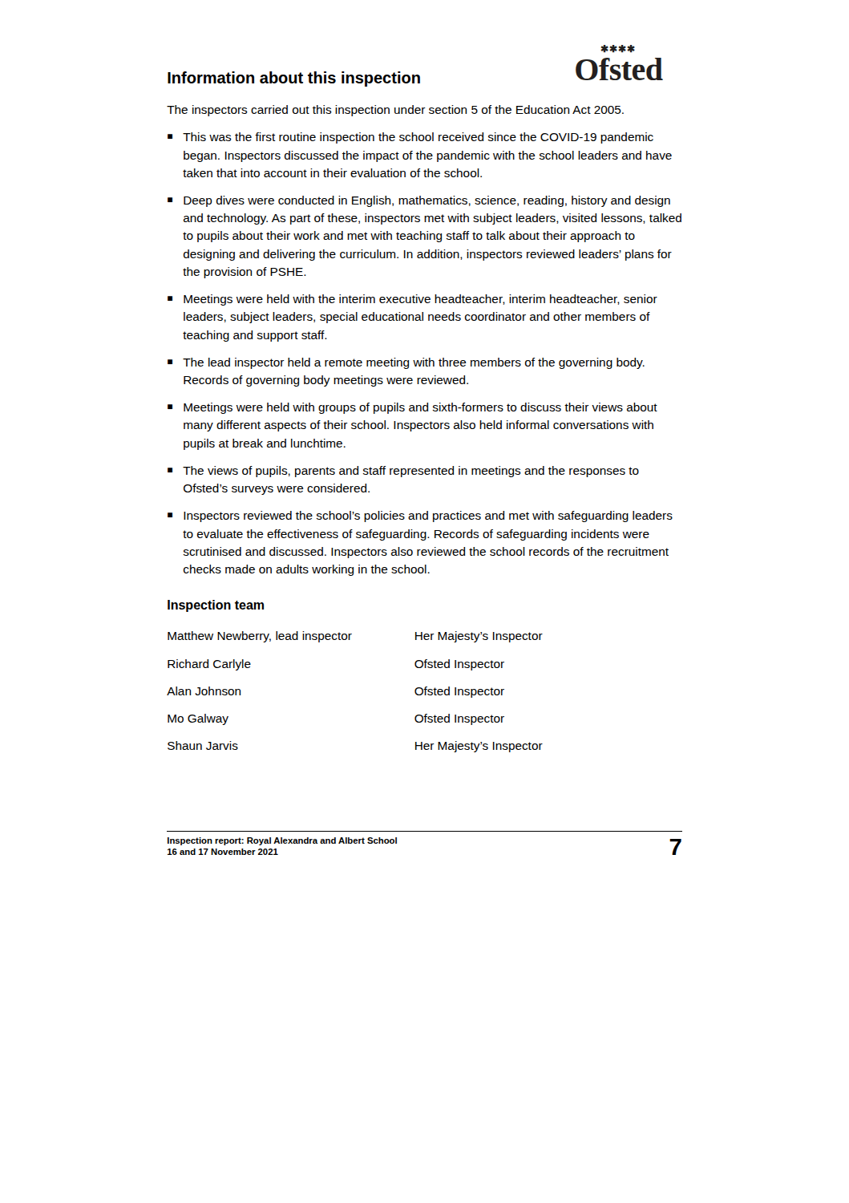✱✱✱✱
Ofsted
Information about this inspection
The inspectors carried out this inspection under section 5 of the Education Act 2005.
This was the first routine inspection the school received since the COVID-19 pandemic began. Inspectors discussed the impact of the pandemic with the school leaders and have taken that into account in their evaluation of the school.
Deep dives were conducted in English, mathematics, science, reading, history and design and technology. As part of these, inspectors met with subject leaders, visited lessons, talked to pupils about their work and met with teaching staff to talk about their approach to designing and delivering the curriculum. In addition, inspectors reviewed leaders’ plans for the provision of PSHE.
Meetings were held with the interim executive headteacher, interim headteacher, senior leaders, subject leaders, special educational needs coordinator and other members of teaching and support staff.
The lead inspector held a remote meeting with three members of the governing body. Records of governing body meetings were reviewed.
Meetings were held with groups of pupils and sixth-formers to discuss their views about many different aspects of their school. Inspectors also held informal conversations with pupils at break and lunchtime.
The views of pupils, parents and staff represented in meetings and the responses to Ofsted’s surveys were considered.
Inspectors reviewed the school’s policies and practices and met with safeguarding leaders to evaluate the effectiveness of safeguarding. Records of safeguarding incidents were scrutinised and discussed. Inspectors also reviewed the school records of the recruitment checks made on adults working in the school.
Inspection team
| Matthew Newberry, lead inspector | Her Majesty’s Inspector |
| Richard Carlyle | Ofsted Inspector |
| Alan Johnson | Ofsted Inspector |
| Mo Galway | Ofsted Inspector |
| Shaun Jarvis | Her Majesty’s Inspector |
Inspection report: Royal Alexandra and Albert School
16 and 17 November 2021
7